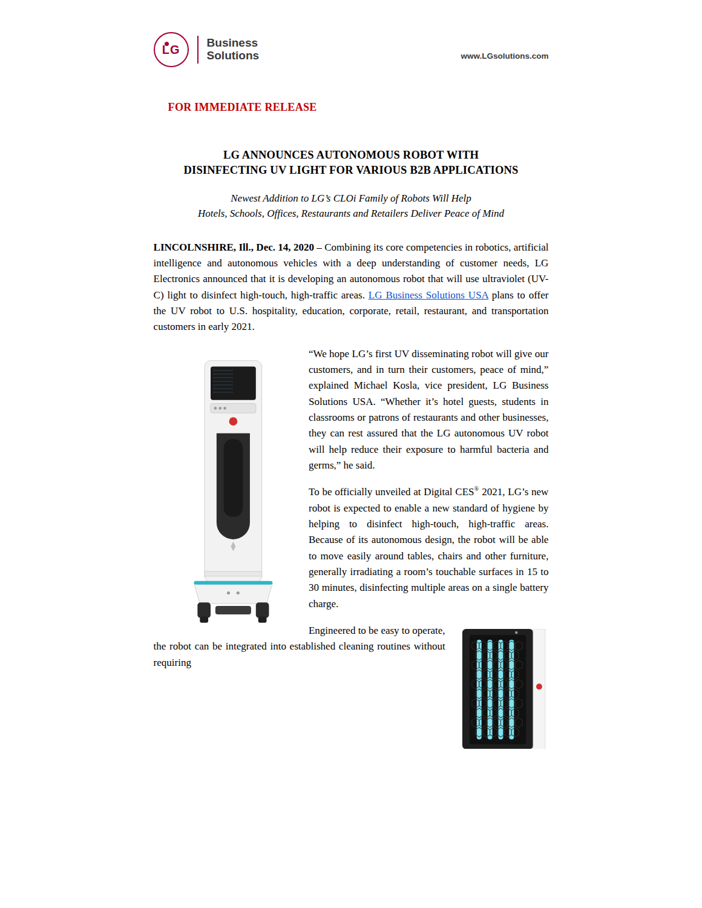LG
Business Solutions
www.LGsolutions.com
FOR IMMEDIATE RELEASE
LG ANNOUNCES AUTONOMOUS ROBOT WITH
DISINFECTING UV LIGHT FOR VARIOUS B2B APPLICATIONS
Newest Addition to LG’s CLOi Family of Robots Will Help
Hotels, Schools, Offices, Restaurants and Retailers Deliver Peace of Mind
LINCOLNSHIRE, Ill., Dec. 14, 2020 – Combining its core competencies in robotics, artificial intelligence and autonomous vehicles with a deep understanding of customer needs, LG Electronics announced that it is developing an autonomous robot that will use ultraviolet (UV-C) light to disinfect high-touch, high-traffic areas. LG Business Solutions USA plans to offer the UV robot to U.S. hospitality, education, corporate, retail, restaurant, and transportation customers in early 2021.
:::::::::::::: :::::::::::::: :::::::::::::: :::::::::::::: :::::::::::::: :::::::::::::: ::::::::::::::
“We hope LG’s first UV disseminating robot will give our customers, and in turn their customers, peace of mind,” explained Michael Kosla, vice president, LG Business Solutions USA. “Whether it’s hotel guests, students in classrooms or patrons of restaurants and other businesses, they can rest assured that the LG autonomous UV robot will help reduce their exposure to harmful bacteria and germs,” he said.
To be officially unveiled at Digital CES® 2021, LG’s new robot is expected to enable a new standard of hygiene by helping to disinfect high-touch, high-traffic areas. Because of its autonomous design, the robot will be able to move easily around tables, chairs and other furniture, generally irradiating a room’s touchable surfaces in 15 to 30 minutes, disinfecting multiple areas on a single battery charge.
Engineered to be easy to operate, the robot can be integrated into established cleaning routines without requiring